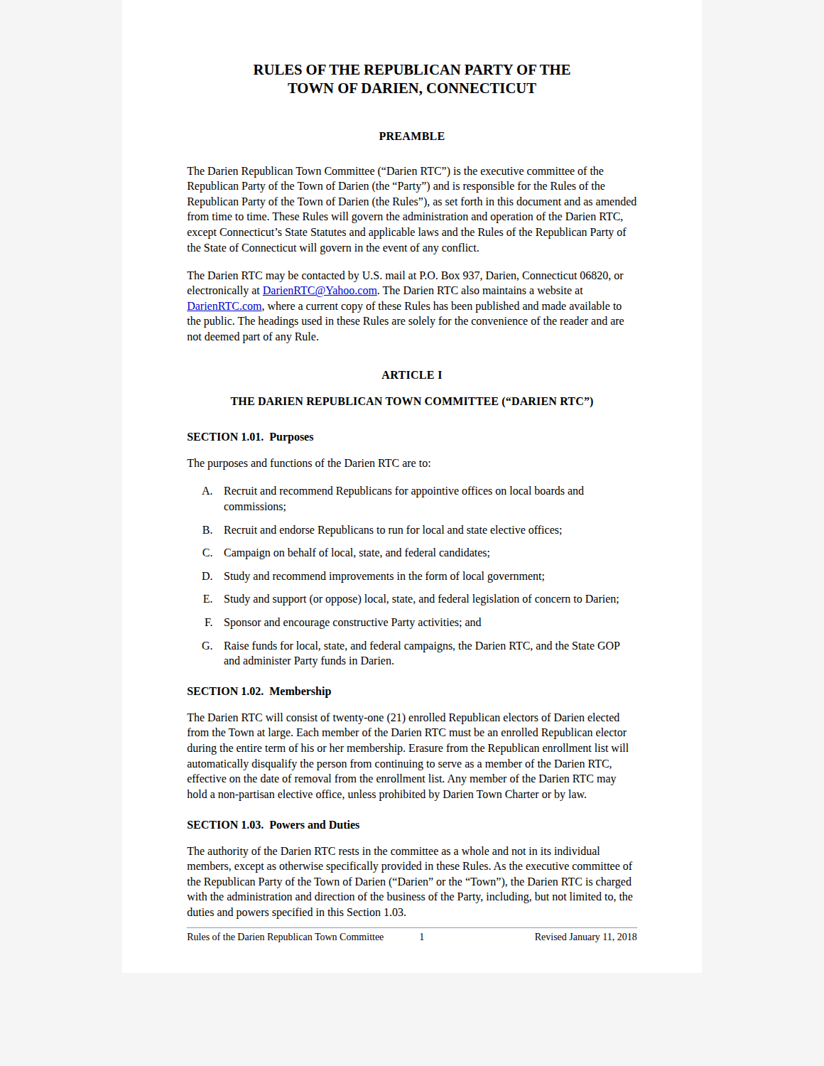RULES OF THE REPUBLICAN PARTY OF THE
TOWN OF DARIEN, CONNECTICUT
PREAMBLE
The Darien Republican Town Committee (“Darien RTC”) is the executive committee of the Republican Party of the Town of Darien (the “Party”) and is responsible for the Rules of the Republican Party of the Town of Darien (the Rules”), as set forth in this document and as amended from time to time. These Rules will govern the administration and operation of the Darien RTC, except Connecticut’s State Statutes and applicable laws and the Rules of the Republican Party of the State of Connecticut will govern in the event of any conflict.
The Darien RTC may be contacted by U.S. mail at P.O. Box 937, Darien, Connecticut 06820, or electronically at DarienRTC@Yahoo.com. The Darien RTC also maintains a website at DarienRTC.com, where a current copy of these Rules has been published and made available to the public. The headings used in these Rules are solely for the convenience of the reader and are not deemed part of any Rule.
ARTICLE I
THE DARIEN REPUBLICAN TOWN COMMITTEE (“DARIEN RTC”)
SECTION 1.01. Purposes
The purposes and functions of the Darien RTC are to:
Recruit and recommend Republicans for appointive offices on local boards and commissions;
Recruit and endorse Republicans to run for local and state elective offices;
Campaign on behalf of local, state, and federal candidates;
Study and recommend improvements in the form of local government;
Study and support (or oppose) local, state, and federal legislation of concern to Darien;
Sponsor and encourage constructive Party activities; and
Raise funds for local, state, and federal campaigns, the Darien RTC, and the State GOP and administer Party funds in Darien.
SECTION 1.02. Membership
The Darien RTC will consist of twenty-one (21) enrolled Republican electors of Darien elected from the Town at large. Each member of the Darien RTC must be an enrolled Republican elector during the entire term of his or her membership. Erasure from the Republican enrollment list will automatically disqualify the person from continuing to serve as a member of the Darien RTC, effective on the date of removal from the enrollment list. Any member of the Darien RTC may hold a non-partisan elective office, unless prohibited by Darien Town Charter or by law.
SECTION 1.03. Powers and Duties
The authority of the Darien RTC rests in the committee as a whole and not in its individual members, except as otherwise specifically provided in these Rules. As the executive committee of the Republican Party of the Town of Darien (“Darien” or the “Town”), the Darien RTC is charged with the administration and direction of the business of the Party, including, but not limited to, the duties and powers specified in this Section 1.03.
Rules of the Darien Republican Town Committee 1 Revised January 11, 2018